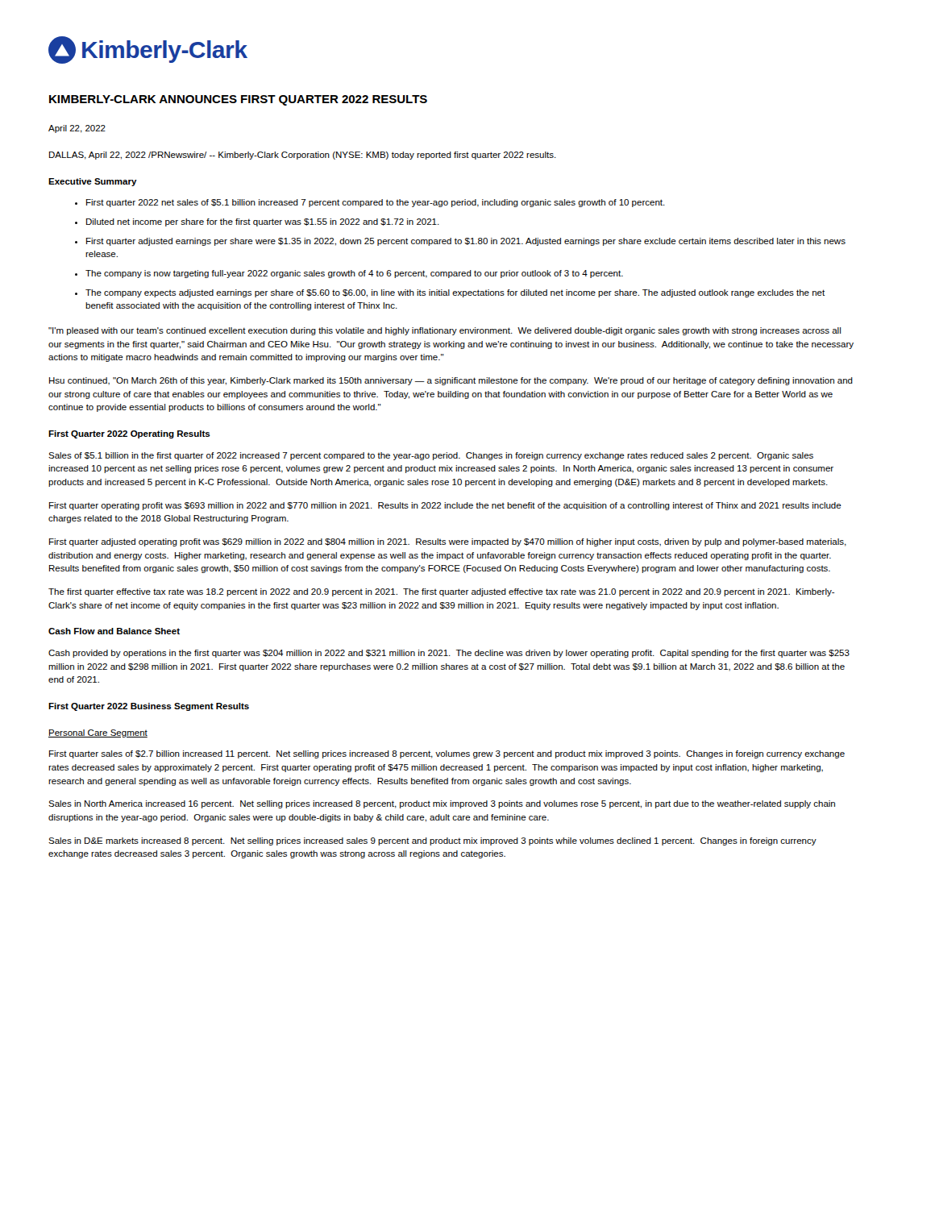Kimberly-Clark
KIMBERLY-CLARK ANNOUNCES FIRST QUARTER 2022 RESULTS
April 22, 2022
DALLAS, April 22, 2022 /PRNewswire/ -- Kimberly-Clark Corporation (NYSE: KMB) today reported first quarter 2022 results.
Executive Summary
First quarter 2022 net sales of $5.1 billion increased 7 percent compared to the year-ago period, including organic sales growth of 10 percent.
Diluted net income per share for the first quarter was $1.55 in 2022 and $1.72 in 2021.
First quarter adjusted earnings per share were $1.35 in 2022, down 25 percent compared to $1.80 in 2021. Adjusted earnings per share exclude certain items described later in this news release.
The company is now targeting full-year 2022 organic sales growth of 4 to 6 percent, compared to our prior outlook of 3 to 4 percent.
The company expects adjusted earnings per share of $5.60 to $6.00, in line with its initial expectations for diluted net income per share. The adjusted outlook range excludes the net benefit associated with the acquisition of the controlling interest of Thinx Inc.
"I'm pleased with our team's continued excellent execution during this volatile and highly inflationary environment. We delivered double-digit organic sales growth with strong increases across all our segments in the first quarter," said Chairman and CEO Mike Hsu. "Our growth strategy is working and we're continuing to invest in our business. Additionally, we continue to take the necessary actions to mitigate macro headwinds and remain committed to improving our margins over time."
Hsu continued, "On March 26th of this year, Kimberly-Clark marked its 150th anniversary — a significant milestone for the company. We're proud of our heritage of category defining innovation and our strong culture of care that enables our employees and communities to thrive. Today, we're building on that foundation with conviction in our purpose of Better Care for a Better World as we continue to provide essential products to billions of consumers around the world."
First Quarter 2022 Operating Results
Sales of $5.1 billion in the first quarter of 2022 increased 7 percent compared to the year-ago period. Changes in foreign currency exchange rates reduced sales 2 percent. Organic sales increased 10 percent as net selling prices rose 6 percent, volumes grew 2 percent and product mix increased sales 2 points. In North America, organic sales increased 13 percent in consumer products and increased 5 percent in K-C Professional. Outside North America, organic sales rose 10 percent in developing and emerging (D&E) markets and 8 percent in developed markets.
First quarter operating profit was $693 million in 2022 and $770 million in 2021. Results in 2022 include the net benefit of the acquisition of a controlling interest of Thinx and 2021 results include charges related to the 2018 Global Restructuring Program.
First quarter adjusted operating profit was $629 million in 2022 and $804 million in 2021. Results were impacted by $470 million of higher input costs, driven by pulp and polymer-based materials, distribution and energy costs. Higher marketing, research and general expense as well as the impact of unfavorable foreign currency transaction effects reduced operating profit in the quarter. Results benefited from organic sales growth, $50 million of cost savings from the company's FORCE (Focused On Reducing Costs Everywhere) program and lower other manufacturing costs.
The first quarter effective tax rate was 18.2 percent in 2022 and 20.9 percent in 2021. The first quarter adjusted effective tax rate was 21.0 percent in 2022 and 20.9 percent in 2021. Kimberly-Clark's share of net income of equity companies in the first quarter was $23 million in 2022 and $39 million in 2021. Equity results were negatively impacted by input cost inflation.
Cash Flow and Balance Sheet
Cash provided by operations in the first quarter was $204 million in 2022 and $321 million in 2021. The decline was driven by lower operating profit. Capital spending for the first quarter was $253 million in 2022 and $298 million in 2021. First quarter 2022 share repurchases were 0.2 million shares at a cost of $27 million. Total debt was $9.1 billion at March 31, 2022 and $8.6 billion at the end of 2021.
First Quarter 2022 Business Segment Results
Personal Care Segment
First quarter sales of $2.7 billion increased 11 percent. Net selling prices increased 8 percent, volumes grew 3 percent and product mix improved 3 points. Changes in foreign currency exchange rates decreased sales by approximately 2 percent. First quarter operating profit of $475 million decreased 1 percent. The comparison was impacted by input cost inflation, higher marketing, research and general spending as well as unfavorable foreign currency effects. Results benefited from organic sales growth and cost savings.
Sales in North America increased 16 percent. Net selling prices increased 8 percent, product mix improved 3 points and volumes rose 5 percent, in part due to the weather-related supply chain disruptions in the year-ago period. Organic sales were up double-digits in baby & child care, adult care and feminine care.
Sales in D&E markets increased 8 percent. Net selling prices increased sales 9 percent and product mix improved 3 points while volumes declined 1 percent. Changes in foreign currency exchange rates decreased sales 3 percent. Organic sales growth was strong across all regions and categories.